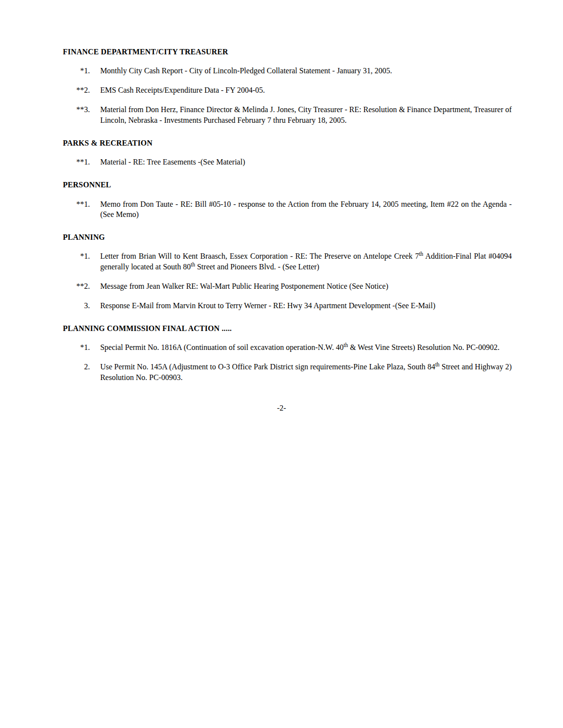Finance Department/City Treasurer
*1. Monthly City Cash Report - City of Lincoln-Pledged Collateral Statement - January 31, 2005.
**2. EMS Cash Receipts/Expenditure Data - FY 2004-05.
**3. Material from Don Herz, Finance Director & Melinda J. Jones, City Treasurer - RE: Resolution & Finance Department, Treasurer of Lincoln, Nebraska - Investments Purchased February 7 thru February 18, 2005.
Parks & Recreation
**1. Material - RE: Tree Easements -(See Material)
Personnel
**1. Memo from Don Taute - RE: Bill #05-10 - response to the Action from the February 14, 2005 meeting, Item #22 on the Agenda -(See Memo)
Planning
*1. Letter from Brian Will to Kent Braasch, Essex Corporation - RE: The Preserve on Antelope Creek 7th Addition-Final Plat #04094 generally located at South 80th Street and Pioneers Blvd. - (See Letter)
**2. Message from Jean Walker RE: Wal-Mart Public Hearing Postponement Notice (See Notice)
3. Response E-Mail from Marvin Krout to Terry Werner - RE: Hwy 34 Apartment Development -(See E-Mail)
Planning Commission Final Action .....
*1. Special Permit No. 1816A (Continuation of soil excavation operation-N.W. 40th & West Vine Streets) Resolution No. PC-00902.
2. Use Permit No. 145A (Adjustment to O-3 Office Park District sign requirements-Pine Lake Plaza, South 84th Street and Highway 2) Resolution No. PC-00903.
-2-